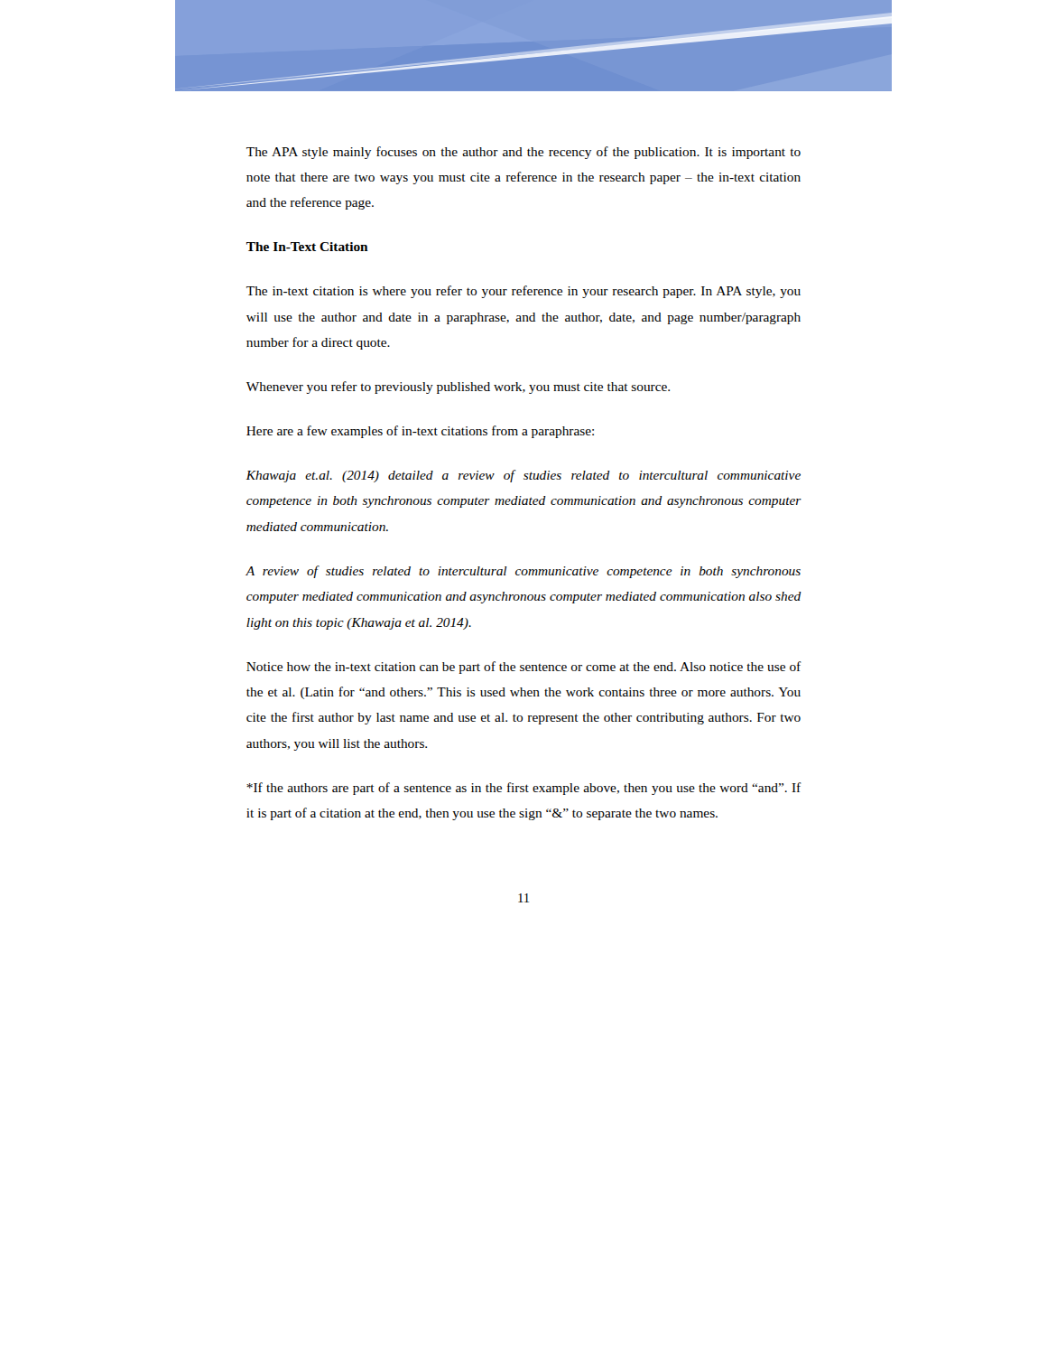The APA style mainly focuses on the author and the recency of the publication. It is important to note that there are two ways you must cite a reference in the research paper – the in-text citation and the reference page.
The In-Text Citation
The in-text citation is where you refer to your reference in your research paper. In APA style, you will use the author and date in a paraphrase, and the author, date, and page number/paragraph number for a direct quote.
Whenever you refer to previously published work, you must cite that source.
Here are a few examples of in-text citations from a paraphrase:
Khawaja et.al. (2014) detailed a review of studies related to intercultural communicative competence in both synchronous computer mediated communication and asynchronous computer mediated communication.
A review of studies related to intercultural communicative competence in both synchronous computer mediated communication and asynchronous computer mediated communication also shed light on this topic (Khawaja et al. 2014).
Notice how the in-text citation can be part of the sentence or come at the end. Also notice the use of the et al. (Latin for “and others.” This is used when the work contains three or more authors. You cite the first author by last name and use et al. to represent the other contributing authors. For two authors, you will list the authors.
*If the authors are part of a sentence as in the first example above, then you use the word “and”. If it is part of a citation at the end, then you use the sign “&” to separate the two names.
11